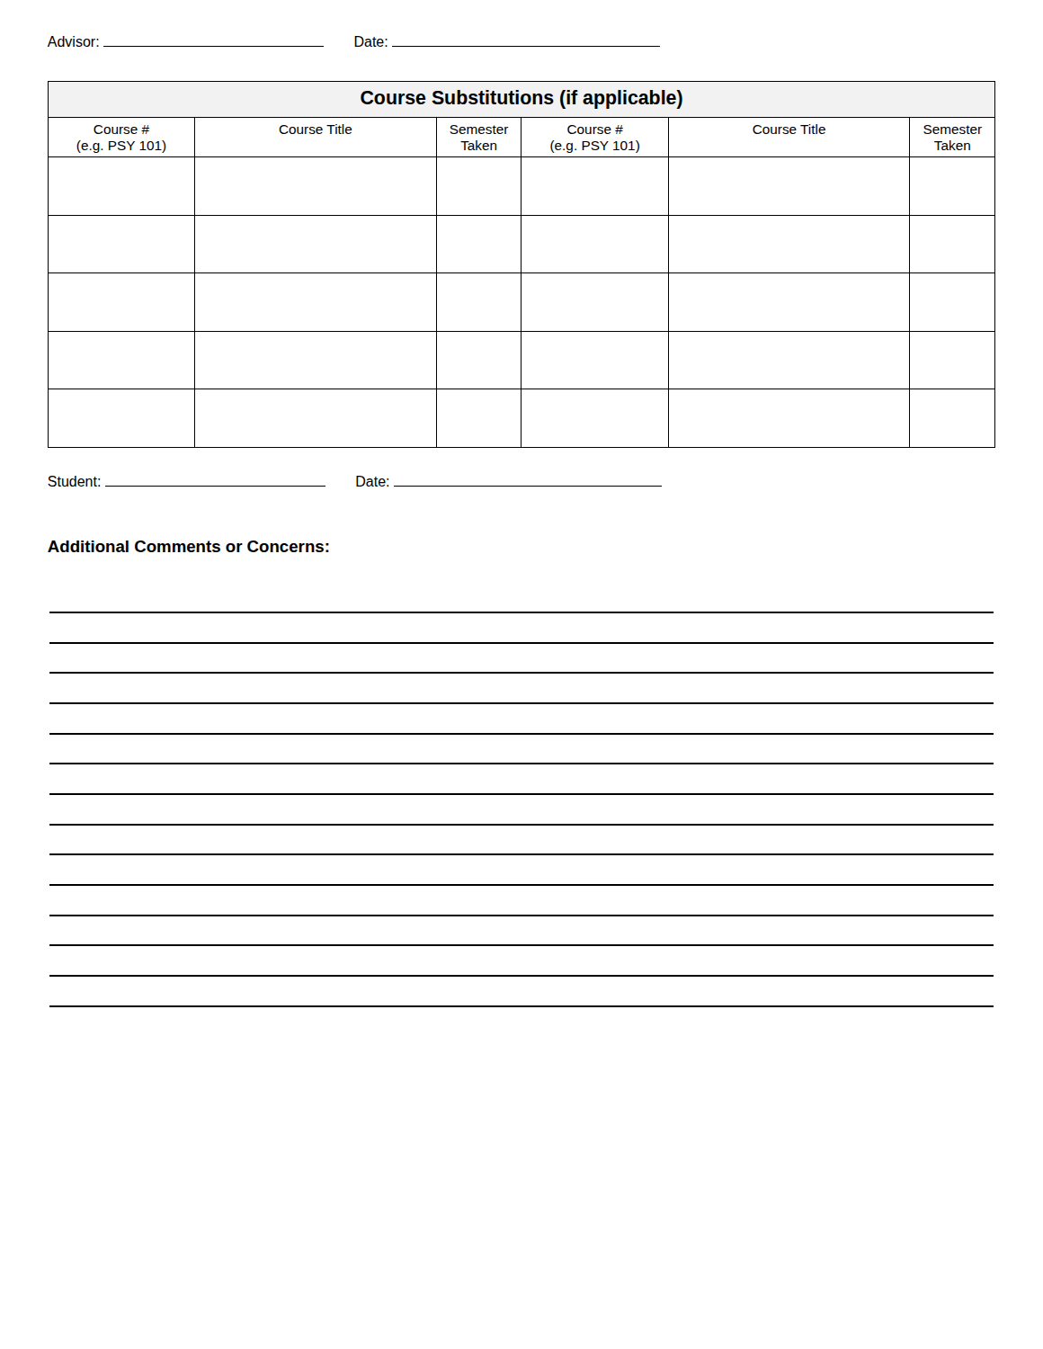Advisor: Date:
Course Substitutions (if applicable)
| Course # (e.g. PSY 101) | Course Title | Semester Taken | Course # (e.g. PSY 101) | Course Title | Semester Taken |
| --- | --- | --- | --- | --- | --- |
Student: Date:
Additional Comments or Concerns: